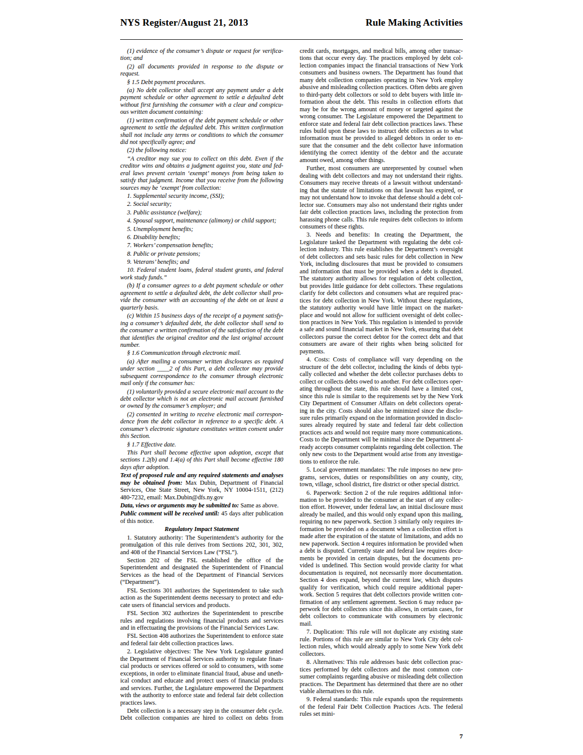NYS Register/August 21, 2013
Rule Making Activities
(1) evidence of the consumer’s dispute or request for verification; and
(2) all documents provided in response to the dispute or request.
§ 1.5 Debt payment procedures.
(a) No debt collector shall accept any payment under a debt payment schedule or other agreement to settle a defaulted debt without first furnishing the consumer with a clear and conspicuous written document containing:
(1) written confirmation of the debt payment schedule or other agreement to settle the defaulted debt. This written confirmation shall not include any terms or conditions to which the consumer did not specifically agree; and
(2) the following notice:
“A creditor may sue you to collect on this debt. Even if the creditor wins and obtains a judgment against you, state and federal laws prevent certain ‘exempt’ moneys from being taken to satisfy that judgment. Income that you receive from the following sources may be ‘exempt’ from collection:
1. Supplemental security income, (SSI);
2. Social security;
3. Public assistance (welfare);
4. Spousal support, maintenance (alimony) or child support;
5. Unemployment benefits;
6. Disability benefits;
7. Workers’ compensation benefits;
8. Public or private pensions;
9. Veterans’ benefits; and
10. Federal student loans, federal student grants, and federal work study funds.”
(b) If a consumer agrees to a debt payment schedule or other agreement to settle a defaulted debt, the debt collector shall provide the consumer with an accounting of the debt on at least a quarterly basis.
(c) Within 15 business days of the receipt of a payment satisfying a consumer’s defaulted debt, the debt collector shall send to the consumer a written confirmation of the satisfaction of the debt that identifies the original creditor and the last original account number.
§ 1.6 Communication through electronic mail.
(a) After mailing a consumer written disclosures as required under section ____2 of this Part, a debt collector may provide subsequent correspondence to the consumer through electronic mail only if the consumer has:
(1) voluntarily provided a secure electronic mail account to the debt collector which is not an electronic mail account furnished or owned by the consumer’s employer; and
(2) consented in writing to receive electronic mail correspondence from the debt collector in reference to a specific debt. A consumer’s electronic signature constitutes written consent under this Section.
§ 1.7 Effective date.
This Part shall become effective upon adoption, except that sections 1.2(b) and 1.4(a) of this Part shall become effective 180 days after adoption.
Text of proposed rule and any required statements and analyses may be obtained from: Max Dubin, Department of Financial Services, One State Street, New York, NY 10004-1511, (212) 480-7232, email: Max.Dubin@dfs.ny.gov
Data, views or arguments may be submitted to: Same as above.
Public comment will be received until: 45 days after publication of this notice.
Regulatory Impact Statement
1. Statutory authority: The Superintendent’s authority for the promulgation of this rule derives from Sections 202, 301, 302, and 408 of the Financial Services Law (“FSL”).
Section 202 of the FSL established the office of the Superintendent and designated the Superintendent of Financial Services as the head of the Department of Financial Services (“Department”).
FSL Sections 301 authorizes the Superintendent to take such action as the Superintendent deems necessary to protect and educate users of financial services and products.
FSL Section 302 authorizes the Superintendent to prescribe rules and regulations involving financial products and services and in effectuating the provisions of the Financial Services Law.
FSL Section 408 authorizes the Superintendent to enforce state and federal fair debt collection practices laws.
2. Legislative objectives: The New York Legislature granted the Department of Financial Services authority to regulate financial products or services offered or sold to consumers, with some exceptions, in order to eliminate financial fraud, abuse and unethical conduct and educate and protect users of financial products and services. Further, the Legislature empowered the Department with the authority to enforce state and federal fair debt collection practices laws.
Debt collection is a necessary step in the consumer debt cycle. Debt collection companies are hired to collect on debts from credit cards, mortgages, and medical bills, among other transactions that occur every day. The practices employed by debt collection companies impact the financial transactions of New York consumers and business owners. The Department has found that many debt collection companies operating in New York employ abusive and misleading collection practices. Often debts are given to third-party debt collectors or sold to debt buyers with little information about the debt. This results in collection efforts that may be for the wrong amount of money or targeted against the wrong consumer. The Legislature empowered the Department to enforce state and federal fair debt collection practices laws. These rules build upon these laws to instruct debt collectors as to what information must be provided to alleged debtors in order to ensure that the consumer and the debt collector have information identifying the correct identity of the debtor and the accurate amount owed, among other things.
Further, most consumers are unrepresented by counsel when dealing with debt collectors and may not understand their rights. Consumers may receive threats of a lawsuit without understanding that the statute of limitations on that lawsuit has expired, or may not understand how to invoke that defense should a debt collector sue. Consumers may also not understand their rights under fair debt collection practices laws, including the protection from harassing phone calls. This rule requires debt collectors to inform consumers of these rights.
3. Needs and benefits: In creating the Department, the Legislature tasked the Department with regulating the debt collection industry. This rule establishes the Department’s oversight of debt collectors and sets basic rules for debt collection in New York, including disclosures that must be provided to consumers and information that must be provided when a debt is disputed. The statutory authority allows for regulation of debt collection, but provides little guidance for debt collectors. These regulations clarify for debt collectors and consumers what are required practices for debt collection in New York. Without these regulations, the statutory authority would have little impact on the marketplace and would not allow for sufficient oversight of debt collection practices in New York. This regulation is intended to provide a safe and sound financial market in New York, ensuring that debt collectors pursue the correct debtor for the correct debt and that consumers are aware of their rights when being solicited for payments.
4. Costs: Costs of compliance will vary depending on the structure of the debt collector, including the kinds of debts typically collected and whether the debt collector purchases debts to collect or collects debts owed to another. For debt collectors operating throughout the state, this rule should have a limited cost, since this rule is similar to the requirements set by the New York City Department of Consumer Affairs on debt collectors operating in the city. Costs should also be minimized since the disclosure rules primarily expand on the information provided in disclosures already required by state and federal fair debt collection practices acts and would not require many more communications. Costs to the Department will be minimal since the Department already accepts consumer complaints regarding debt collection. The only new costs to the Department would arise from any investigations to enforce the rule.
5. Local government mandates: The rule imposes no new programs, services, duties or responsibilities on any county, city, town, village, school district, fire district or other special district.
6. Paperwork: Section 2 of the rule requires additional information to be provided to the consumer at the start of any collection effort. However, under federal law, an initial disclosure must already be mailed, and this would only expand upon this mailing, requiring no new paperwork. Section 3 similarly only requires information be provided on a document when a collection effort is made after the expiration of the statute of limitations, and adds no new paperwork. Section 4 requires information be provided when a debt is disputed. Currently state and federal law requires documents be provided in certain disputes, but the documents provided is undefined. This Section would provide clarity for what documentation is required, not necessarily more documentation. Section 4 does expand, beyond the current law, which disputes qualify for verification, which could require additional paperwork. Section 5 requires that debt collectors provide written confirmation of any settlement agreement. Section 6 may reduce paperwork for debt collectors since this allows, in certain cases, for debt collectors to communicate with consumers by electronic mail.
7. Duplication: This rule will not duplicate any existing state rule. Portions of this rule are similar to New York City debt collection rules, which would already apply to some New York debt collectors.
8. Alternatives: This rule addresses basic debt collection practices performed by debt collectors and the most common consumer complaints regarding abusive or misleading debt collection practices. The Department has determined that there are no other viable alternatives to this rule.
9. Federal standards: This rule expands upon the requirements of the federal Fair Debt Collection Practices Acts. The federal rules set mini-
7